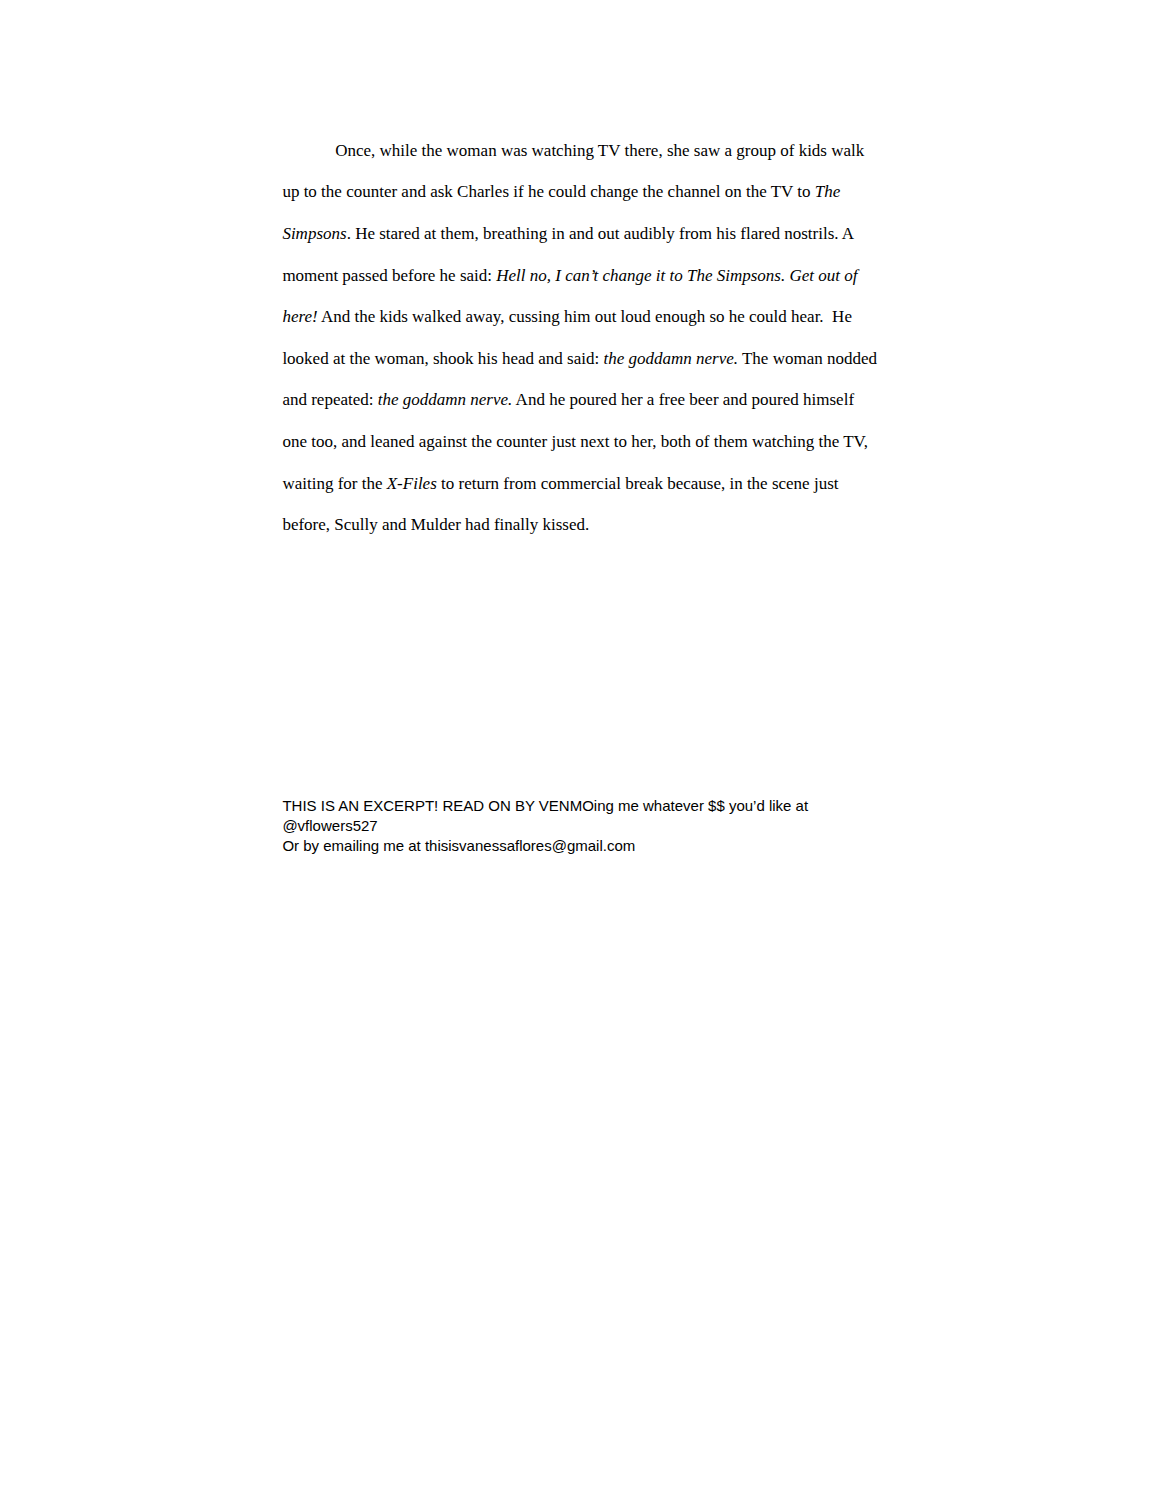Once, while the woman was watching TV there, she saw a group of kids walk up to the counter and ask Charles if he could change the channel on the TV to The Simpsons. He stared at them, breathing in and out audibly from his flared nostrils. A moment passed before he said: Hell no, I can’t change it to The Simpsons. Get out of here! And the kids walked away, cussing him out loud enough so he could hear. He looked at the woman, shook his head and said: the goddamn nerve. The woman nodded and repeated: the goddamn nerve. And he poured her a free beer and poured himself one too, and leaned against the counter just next to her, both of them watching the TV, waiting for the X-Files to return from commercial break because, in the scene just before, Scully and Mulder had finally kissed.
THIS IS AN EXCERPT! READ ON BY VENMOing me whatever $$ you’d like at @vflowers527
Or by emailing me at thisisvanessaflores@gmail.com